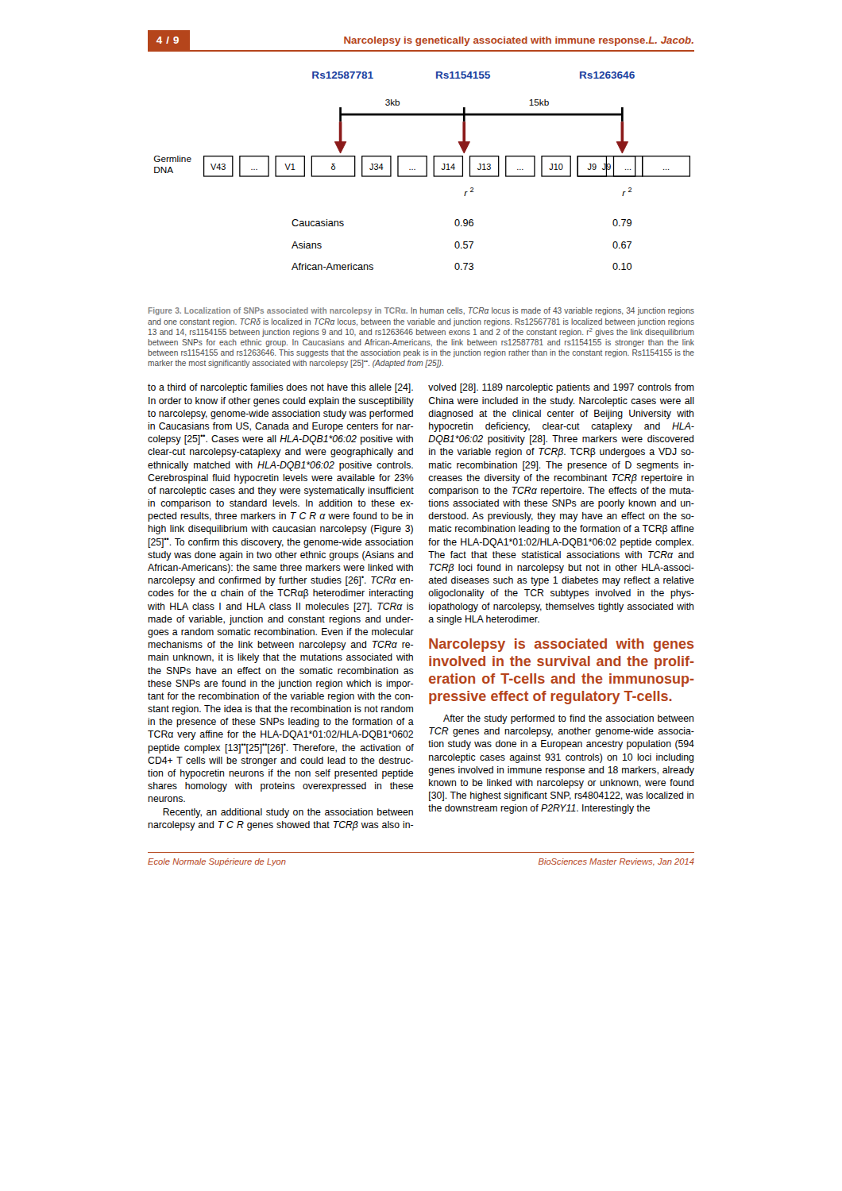4 / 9
Narcolepsy is genetically associated with immune response. L. Jacob.
Rs12587781 Rs1154155 Rs1263646 3kb 15kb Germline DNA V43 ... V1 δ J34 ... J14 J13 ... J10 J9 ... J9 ... r 2 r 2 Caucasians Asians African-Americans 0.96 0.57 0.73 0.79 0.67 0.10
Figure 3. Localization of SNPs associated with narcolepsy in TCRα. In human cells, TCRα locus is made of 43 variable regions, 34 junction regions and one constant region. TCRδ is localized in TCRα locus, between the variable and junction regions. Rs12567781 is localized between junction regions 13 and 14, rs1154155 between junction regions 9 and 10, and rs1263646 between exons 1 and 2 of the constant region. r2 gives the link disequilibrium between SNPs for each ethnic group. In Caucasians and African-Americans, the link between rs12587781 and rs1154155 is stronger than the link between rs1154155 and rs1263646. This suggests that the association peak is in the junction region rather than in the constant region. Rs1154155 is the marker the most significantly associated with narcolepsy [25]••. (Adapted from [25]).
to a third of narcoleptic families does not have this allele [24]. In order to know if other genes could explain the susceptibility to narcolepsy, genome-wide association study was performed in Caucasians from US, Canada and Europe centers for narcolepsy [25]••. Cases were all HLA-DQB1*06:02 positive with clear-cut narcolepsy-cataplexy and were geographically and ethnically matched with HLA-DQB1*06:02 positive controls. Cerebrospinal fluid hypocretin levels were available for 23% of narcoleptic cases and they were systematically insufficient in comparison to standard levels. In addition to these expected results, three markers in T C R α were found to be in high link disequilibrium with caucasian narcolepsy (Figure 3) [25]••. To confirm this discovery, the genome-wide association study was done again in two other ethnic groups (Asians and African-Americans): the same three markers were linked with narcolepsy and confirmed by further studies [26]•. TCRα encodes for the α chain of the TCRαβ heterodimer interacting with HLA class I and HLA class II molecules [27]. TCRα is made of variable, junction and constant regions and undergoes a random somatic recombination. Even if the molecular mechanisms of the link between narcolepsy and TCRα remain unknown, it is likely that the mutations associated with the SNPs have an effect on the somatic recombination as these SNPs are found in the junction region which is important for the recombination of the variable region with the constant region. The idea is that the recombination is not random in the presence of these SNPs leading to the formation of a TCRα very affine for the HLA-DQA1*01:02/HLA-DQB1*0602 peptide complex [13]••[25]••[26]•. Therefore, the activation of CD4+ T cells will be stronger and could lead to the destruction of hypocretin neurons if the non self presented peptide shares homology with proteins overexpressed in these neurons.
Recently, an additional study on the association between narcolepsy and T C R genes showed that TCRβ was also involved [28]. 1189 narcoleptic patients and 1997 controls from China were included in the study. Narcoleptic cases were all diagnosed at the clinical center of Beijing University with hypocretin deficiency, clear-cut cataplexy and HLA-DQB1*06:02 positivity [28]. Three markers were discovered in the variable region of TCRβ. TCRβ undergoes a VDJ somatic recombination [29]. The presence of D segments increases the diversity of the recombinant TCRβ repertoire in comparison to the TCRα repertoire. The effects of the mutations associated with these SNPs are poorly known and understood. As previously, they may have an effect on the somatic recombination leading to the formation of a TCRβ affine for the HLA-DQA1*01:02/HLA-DQB1*06:02 peptide complex. The fact that these statistical associations with TCRα and TCRβ loci found in narcolepsy but not in other HLA-associated diseases such as type 1 diabetes may reflect a relative oligoclonality of the TCR subtypes involved in the physiopathology of narcolepsy, themselves tightly associated with a single HLA heterodimer.
Narcolepsy is associated with genes involved in the survival and the proliferation of T-cells and the immunosuppressive effect of regulatory T-cells.
After the study performed to find the association between TCR genes and narcolepsy, another genome-wide association study was done in a European ancestry population (594 narcoleptic cases against 931 controls) on 10 loci including genes involved in immune response and 18 markers, already known to be linked with narcolepsy or unknown, were found [30]. The highest significant SNP, rs4804122, was localized in the downstream region of P2RY11. Interestingly the
Ecole Normale Supérieure de Lyon
BioSciences Master Reviews, Jan 2014